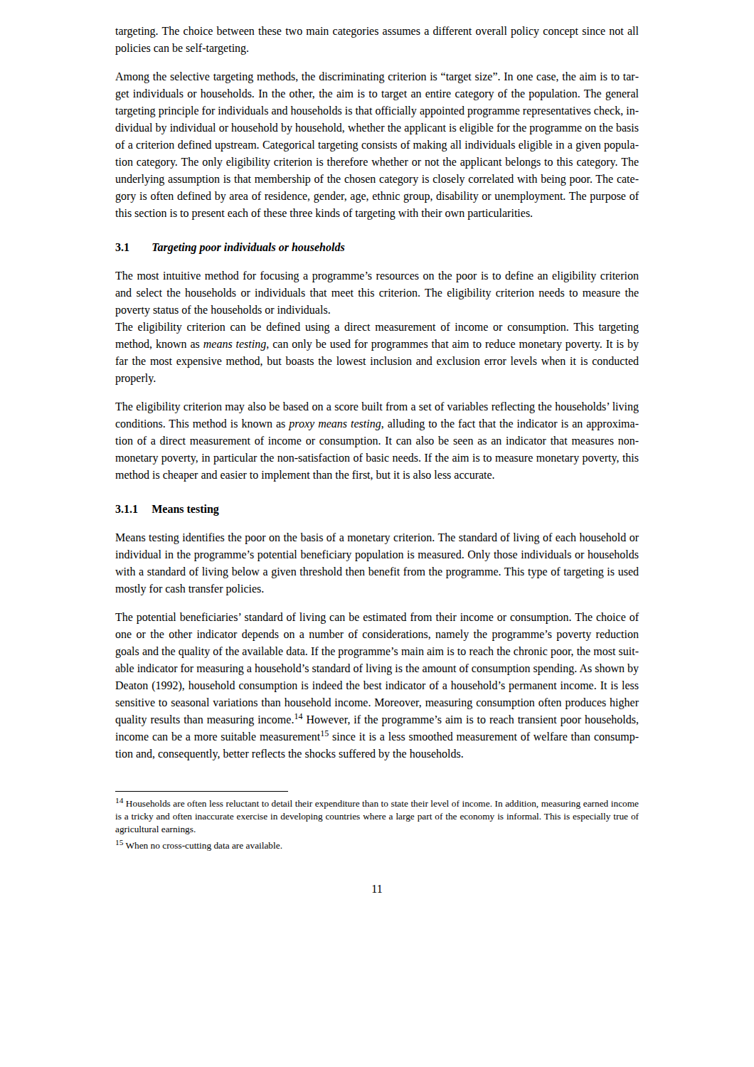targeting. The choice between these two main categories assumes a different overall policy concept since not all policies can be self-targeting.
Among the selective targeting methods, the discriminating criterion is “target size”. In one case, the aim is to target individuals or households. In the other, the aim is to target an entire category of the population. The general targeting principle for individuals and households is that officially appointed programme representatives check, individual by individual or household by household, whether the applicant is eligible for the programme on the basis of a criterion defined upstream. Categorical targeting consists of making all individuals eligible in a given population category. The only eligibility criterion is therefore whether or not the applicant belongs to this category. The underlying assumption is that membership of the chosen category is closely correlated with being poor. The category is often defined by area of residence, gender, age, ethnic group, disability or unemployment. The purpose of this section is to present each of these three kinds of targeting with their own particularities.
3.1 Targeting poor individuals or households
The most intuitive method for focusing a programme’s resources on the poor is to define an eligibility criterion and select the households or individuals that meet this criterion. The eligibility criterion needs to measure the poverty status of the households or individuals.
The eligibility criterion can be defined using a direct measurement of income or consumption. This targeting method, known as means testing, can only be used for programmes that aim to reduce monetary poverty. It is by far the most expensive method, but boasts the lowest inclusion and exclusion error levels when it is conducted properly.
The eligibility criterion may also be based on a score built from a set of variables reflecting the households’ living conditions. This method is known as proxy means testing, alluding to the fact that the indicator is an approximation of a direct measurement of income or consumption. It can also be seen as an indicator that measures non-monetary poverty, in particular the non-satisfaction of basic needs. If the aim is to measure monetary poverty, this method is cheaper and easier to implement than the first, but it is also less accurate.
3.1.1 Means testing
Means testing identifies the poor on the basis of a monetary criterion. The standard of living of each household or individual in the programme’s potential beneficiary population is measured. Only those individuals or households with a standard of living below a given threshold then benefit from the programme. This type of targeting is used mostly for cash transfer policies.
The potential beneficiaries’ standard of living can be estimated from their income or consumption. The choice of one or the other indicator depends on a number of considerations, namely the programme’s poverty reduction goals and the quality of the available data. If the programme’s main aim is to reach the chronic poor, the most suitable indicator for measuring a household’s standard of living is the amount of consumption spending. As shown by Deaton (1992), household consumption is indeed the best indicator of a household’s permanent income. It is less sensitive to seasonal variations than household income. Moreover, measuring consumption often produces higher quality results than measuring income.14 However, if the programme’s aim is to reach transient poor households, income can be a more suitable measurement15 since it is a less smoothed measurement of welfare than consumption and, consequently, better reflects the shocks suffered by the households.
14 Households are often less reluctant to detail their expenditure than to state their level of income. In addition, measuring earned income is a tricky and often inaccurate exercise in developing countries where a large part of the economy is informal. This is especially true of agricultural earnings.
15 When no cross-cutting data are available.
11